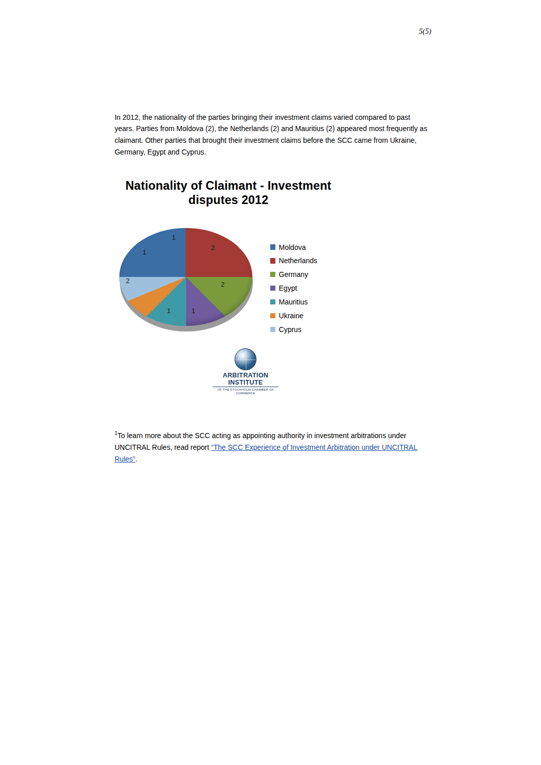5(5)
In 2012, the nationality of the parties bringing their investment claims varied compared to past years. Parties from Moldova (2), the Netherlands (2) and Mauritius (2) appeared most frequently as claimant. Other parties that brought their investment claims before the SCC came from Ukraine, Germany, Egypt and Cyprus.
Nationality of Claimant - Investment
disputes 2012
2 2 1 1 2 1 1
Moldova
Netherlands
Germany
Egypt
Mauritius
Ukraine
Cyprus
ARBITRATION INSTITUTE
of the Stockholm Chamber of Commerce
1To learn more about the SCC acting as appointing authority in investment arbitrations under UNCITRAL Rules, read report “The SCC Experience of Investment Arbitration under UNCITRAL Rules”.